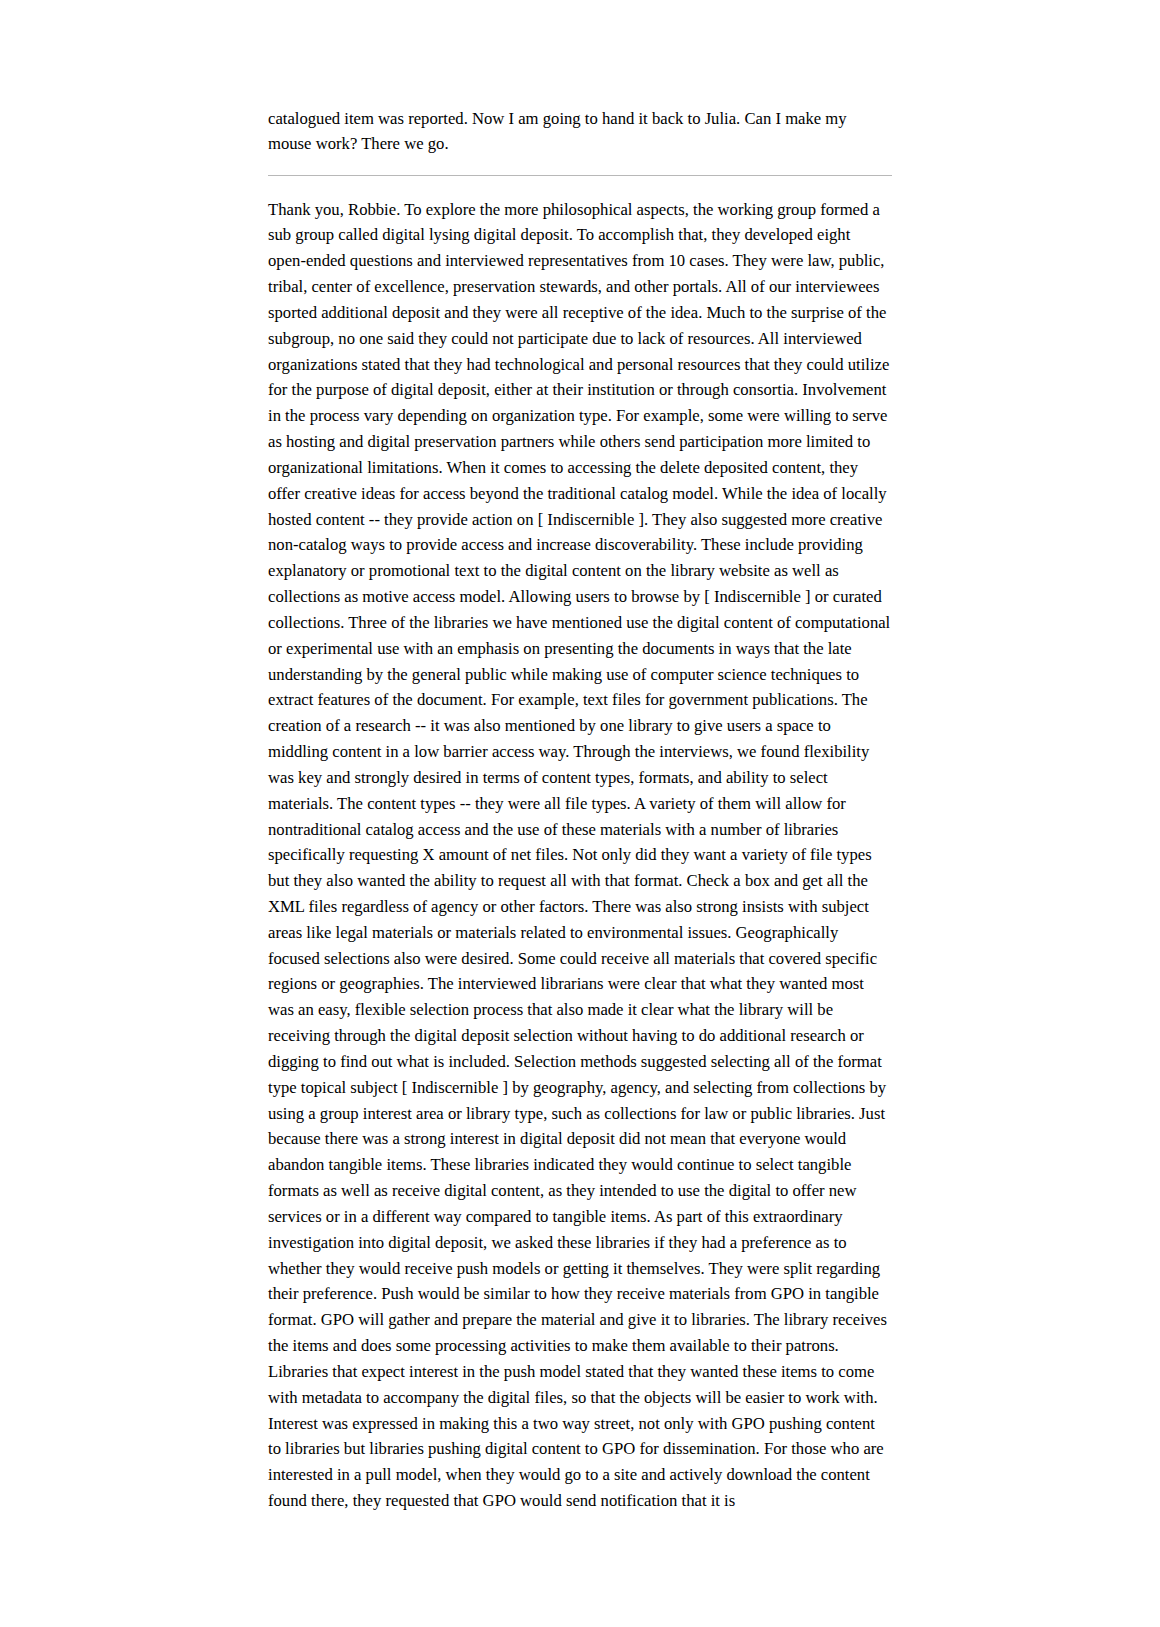catalogued item was reported. Now I am going to hand it back to Julia. Can I make my mouse work? There we go.
Thank you, Robbie. To explore the more philosophical aspects, the working group formed a sub group called digital lysing digital deposit. To accomplish that, they developed eight open-ended questions and interviewed representatives from 10 cases. They were law, public, tribal, center of excellence, preservation stewards, and other portals. All of our interviewees sported additional deposit and they were all receptive of the idea. Much to the surprise of the subgroup, no one said they could not participate due to lack of resources. All interviewed organizations stated that they had technological and personal resources that they could utilize for the purpose of digital deposit, either at their institution or through consortia. Involvement in the process vary depending on organization type. For example, some were willing to serve as hosting and digital preservation partners while others send participation more limited to organizational limitations. When it comes to accessing the delete deposited content, they offer creative ideas for access beyond the traditional catalog model. While the idea of locally hosted content -- they provide action on [ Indiscernible ]. They also suggested more creative non-catalog ways to provide access and increase discoverability. These include providing explanatory or promotional text to the digital content on the library website as well as collections as motive access model. Allowing users to browse by [ Indiscernible ] or curated collections. Three of the libraries we have mentioned use the digital content of computational or experimental use with an emphasis on presenting the documents in ways that the late understanding by the general public while making use of computer science techniques to extract features of the document. For example, text files for government publications. The creation of a research -- it was also mentioned by one library to give users a space to middling content in a low barrier access way. Through the interviews, we found flexibility was key and strongly desired in terms of content types, formats, and ability to select materials. The content types -- they were all file types. A variety of them will allow for nontraditional catalog access and the use of these materials with a number of libraries specifically requesting X amount of net files. Not only did they want a variety of file types but they also wanted the ability to request all with that format. Check a box and get all the XML files regardless of agency or other factors. There was also strong insists with subject areas like legal materials or materials related to environmental issues. Geographically focused selections also were desired. Some could receive all materials that covered specific regions or geographies. The interviewed librarians were clear that what they wanted most was an easy, flexible selection process that also made it clear what the library will be receiving through the digital deposit selection without having to do additional research or digging to find out what is included. Selection methods suggested selecting all of the format type topical subject [ Indiscernible ] by geography, agency, and selecting from collections by using a group interest area or library type, such as collections for law or public libraries. Just because there was a strong interest in digital deposit did not mean that everyone would abandon tangible items. These libraries indicated they would continue to select tangible formats as well as receive digital content, as they intended to use the digital to offer new services or in a different way compared to tangible items. As part of this extraordinary investigation into digital deposit, we asked these libraries if they had a preference as to whether they would receive push models or getting it themselves. They were split regarding their preference. Push would be similar to how they receive materials from GPO in tangible format. GPO will gather and prepare the material and give it to libraries. The library receives the items and does some processing activities to make them available to their patrons. Libraries that expect interest in the push model stated that they wanted these items to come with metadata to accompany the digital files, so that the objects will be easier to work with. Interest was expressed in making this a two way street, not only with GPO pushing content to libraries but libraries pushing digital content to GPO for dissemination. For those who are interested in a pull model, when they would go to a site and actively download the content found there, they requested that GPO would send notification that it is